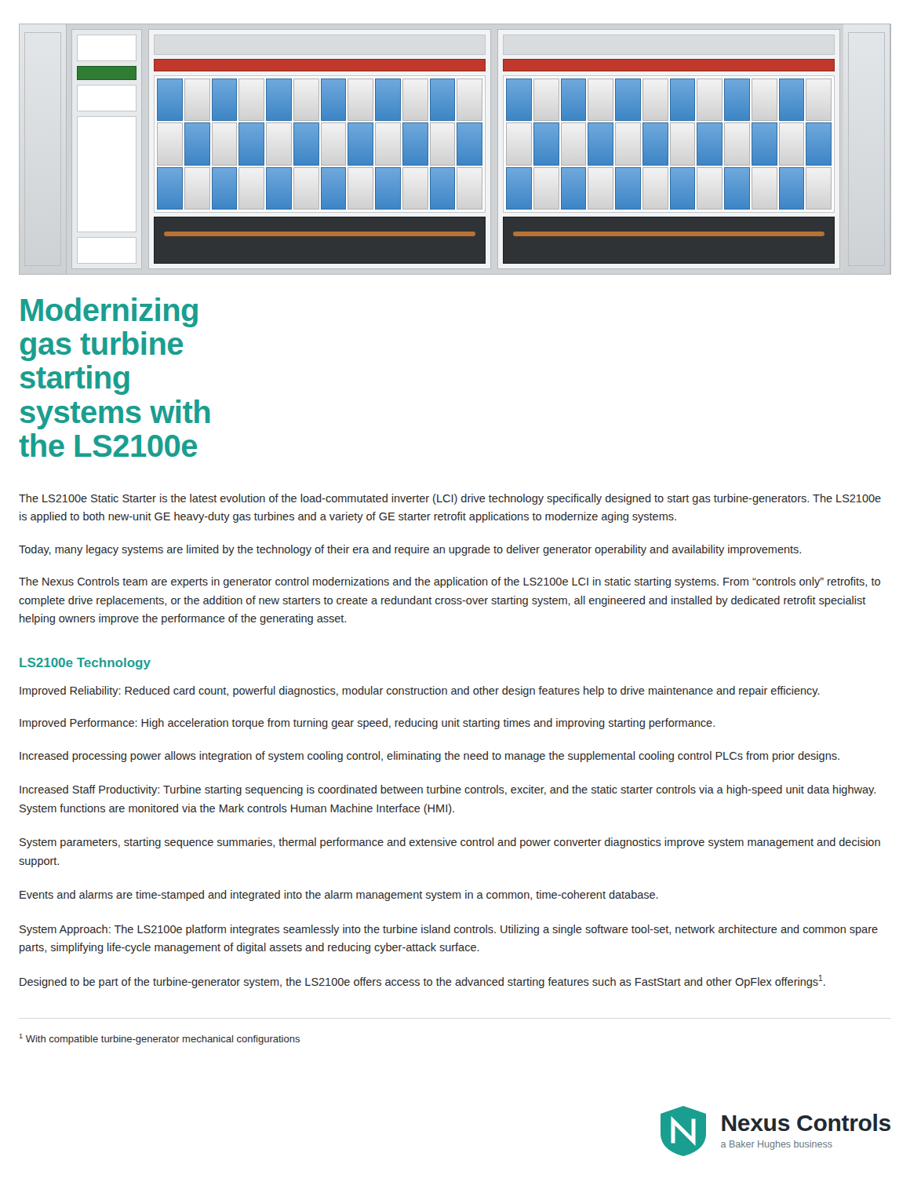Modernizing
gas turbine
starting
systems with
the LS2100e
The LS2100e Static Starter is the latest evolution of the load-commutated inverter (LCI) drive technology specifically designed to start gas turbine-generators. The LS2100e is applied to both new-unit GE heavy-duty gas turbines and a variety of GE starter retrofit applications to modernize aging systems.
Today, many legacy systems are limited by the technology of their era and require an upgrade to deliver generator operability and availability improvements.
The Nexus Controls team are experts in generator control modernizations and the application of the LS2100e LCI in static starting systems. From “controls only” retrofits, to complete drive replacements, or the addition of new starters to create a redundant cross-over starting system, all engineered and installed by dedicated retrofit specialist helping owners improve the performance of the generating asset.
LS2100e Technology
Improved Reliability: Reduced card count, powerful diagnostics, modular construction and other design features help to drive maintenance and repair efficiency.
Improved Performance: High acceleration torque from turning gear speed, reducing unit starting times and improving starting performance.
Increased processing power allows integration of system cooling control, eliminating the need to manage the supplemental cooling control PLCs from prior designs.
Increased Staff Productivity: Turbine starting sequencing is coordinated between turbine controls, exciter, and the static starter controls via a high-speed unit data highway. System functions are monitored via the Mark controls Human Machine Interface (HMI).
System parameters, starting sequence summaries, thermal performance and extensive control and power converter diagnostics improve system management and decision support.
Events and alarms are time-stamped and integrated into the alarm management system in a common, time-coherent database.
System Approach: The LS2100e platform integrates seamlessly into the turbine island controls. Utilizing a single software tool-set, network architecture and common spare parts, simplifying life-cycle management of digital assets and reducing cyber-attack surface.
Designed to be part of the turbine-generator system, the LS2100e offers access to the advanced starting features such as FastStart and other OpFlex offerings1.
1 With compatible turbine-generator mechanical configurations
Nexus Controls
a Baker Hughes business